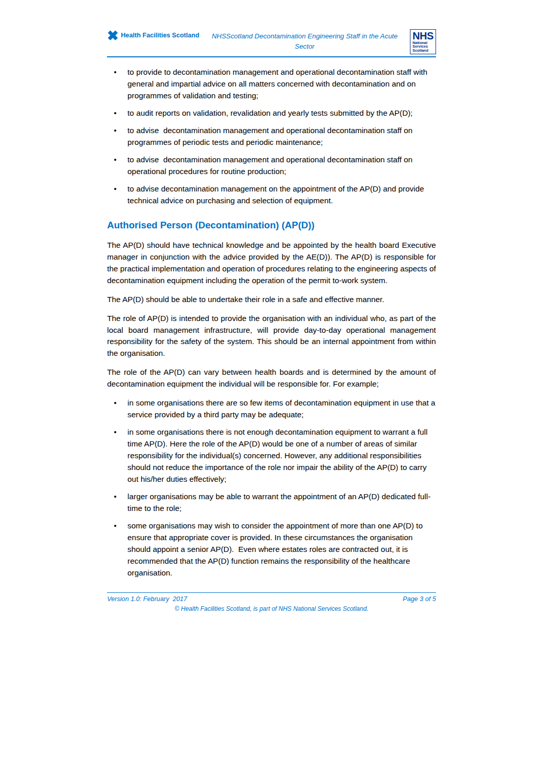✖ Health Facilities Scotland
NHSScotland Decontamination Engineering Staff in the Acute Sector
NHS
National
Services
Scotland
to provide to decontamination management and operational decontamination staff with general and impartial advice on all matters concerned with decontamination and on programmes of validation and testing;
to audit reports on validation, revalidation and yearly tests submitted by the AP(D);
to advise decontamination management and operational decontamination staff on programmes of periodic tests and periodic maintenance;
to advise decontamination management and operational decontamination staff on operational procedures for routine production;
to advise decontamination management on the appointment of the AP(D) and provide technical advice on purchasing and selection of equipment.
Authorised Person (Decontamination) (AP(D))
The AP(D) should have technical knowledge and be appointed by the health board Executive manager in conjunction with the advice provided by the AE(D)). The AP(D) is responsible for the practical implementation and operation of procedures relating to the engineering aspects of decontamination equipment including the operation of the permit to-work system.
The AP(D) should be able to undertake their role in a safe and effective manner.
The role of AP(D) is intended to provide the organisation with an individual who, as part of the local board management infrastructure, will provide day-to-day operational management responsibility for the safety of the system. This should be an internal appointment from within the organisation.
The role of the AP(D) can vary between health boards and is determined by the amount of decontamination equipment the individual will be responsible for. For example;
in some organisations there are so few items of decontamination equipment in use that a service provided by a third party may be adequate;
in some organisations there is not enough decontamination equipment to warrant a full time AP(D). Here the role of the AP(D) would be one of a number of areas of similar responsibility for the individual(s) concerned. However, any additional responsibilities should not reduce the importance of the role nor impair the ability of the AP(D) to carry out his/her duties effectively;
larger organisations may be able to warrant the appointment of an AP(D) dedicated full-time to the role;
some organisations may wish to consider the appointment of more than one AP(D) to ensure that appropriate cover is provided. In these circumstances the organisation should appoint a senior AP(D). Even where estates roles are contracted out, it is recommended that the AP(D) function remains the responsibility of the healthcare organisation.
Version 1.0: February 2017 Page 3 of 5
© Health Facilities Scotland, is part of NHS National Services Scotland.